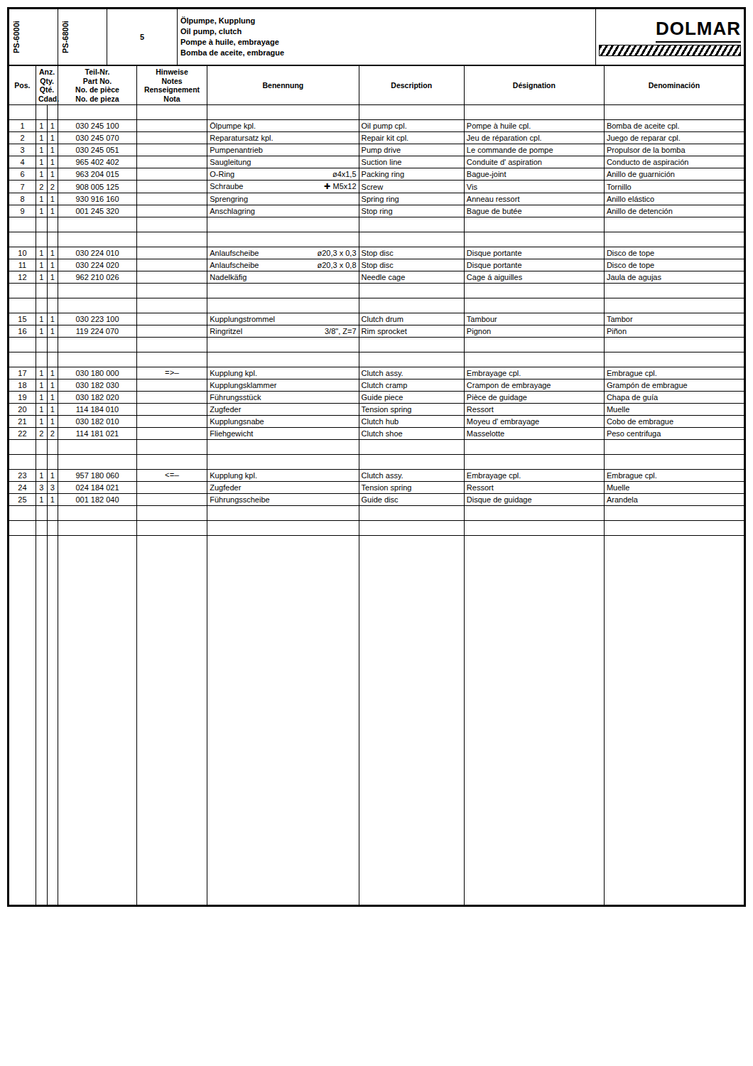| PS-6000i | PS-6800i | 5 | Ölpumpe, Kupplung Oil pump, clutch Pompe à huile, embrayage Bomba de aceite, embrague | DOLMAR |
| Pos. | Anz. Qty. Qté. Cdad. | Teil-Nr. Part No. No. de pièce No. de pieza | Hinweise Notes Renseignement Nota | Benennung | Description | Désignation | Denominación |
| --- | --- | --- | --- | --- | --- | --- | --- |
| 1 | 1 | 1 | 030 245 100 | | Ölpumpe kpl. | Oil pump cpl. | Pompe à huile cpl. | Bomba de aceite cpl. |
| 2 | 1 | 1 | 030 245 070 | | Reparatursatz kpl. | Repair kit cpl. | Jeu de réparation cpl. | Juego de reparar cpl. |
| 3 | 1 | 1 | 030 245 051 | | Pumpenantrieb | Pump drive | Le commande de pompe | Propulsor de la bomba |
| 4 | 1 | 1 | 965 402 402 | | Saugleitung | Suction line | Conduite d' aspiration | Conducto de aspiración |
| 6 | 1 | 1 | 963 204 015 | | O-Ring ø4x1,5 | Packing ring | Bague-joint | Anillo de guarnición |
| 7 | 2 | 2 | 908 005 125 | | Schraube ✚ M5x12 | Screw | Vis | Tornillo |
| 8 | 1 | 1 | 930 916 160 | | Sprengring | Spring ring | Anneau ressort | Anillo elástico |
| 9 | 1 | 1 | 001 245 320 | | Anschlagring | Stop ring | Bague de butée | Anillo de detención |
| 10 | 1 | 1 | 030 224 010 | | Anlaufscheibe ø20,3 x 0,3 | Stop disc | Disque portante | Disco de tope |
| 11 | 1 | 1 | 030 224 020 | | Anlaufscheibe ø20,3 x 0,8 | Stop disc | Disque portante | Disco de tope |
| 12 | 1 | 1 | 962 210 026 | | Nadelkäfig | Needle cage | Cage á aiguilles | Jaula de agujas |
| 15 | 1 | 1 | 030 223 100 | | Kupplungstrommel | Clutch drum | Tambour | Tambor |
| 16 | 1 | 1 | 119 224 070 | | Ringritzel 3/8", Z=7 | Rim sprocket | Pignon | Piñon |
| 17 | 1 | 1 | 030 180 000 | =>— | Kupplung kpl. | Clutch assy. | Embrayage cpl. | Embrague cpl. |
| 18 | 1 | 1 | 030 182 030 | | Kupplungsklammer | Clutch cramp | Crampon de embrayage | Grampón de embrague |
| 19 | 1 | 1 | 030 182 020 | | Führungsstück | Guide piece | Pièce de guidage | Chapa de guía |
| 20 | 1 | 1 | 114 184 010 | | Zugfeder | Tension spring | Ressort | Muelle |
| 21 | 1 | 1 | 030 182 010 | | Kupplungsnabe | Clutch hub | Moyeu d' embrayage | Cobo de embrague |
| 22 | 2 | 2 | 114 181 021 | | Fliehgewicht | Clutch shoe | Masselotte | Peso centrifuga |
| 23 | 1 | 1 | 957 180 060 | <=— | Kupplung kpl. | Clutch assy. | Embrayage cpl. | Embrague cpl. |
| 24 | 3 | 3 | 024 184 021 | | Zugfeder | Tension spring | Ressort | Muelle |
| 25 | 1 | 1 | 001 182 040 | | Führungsscheibe | Guide disc | Disque de guidage | Arandela |